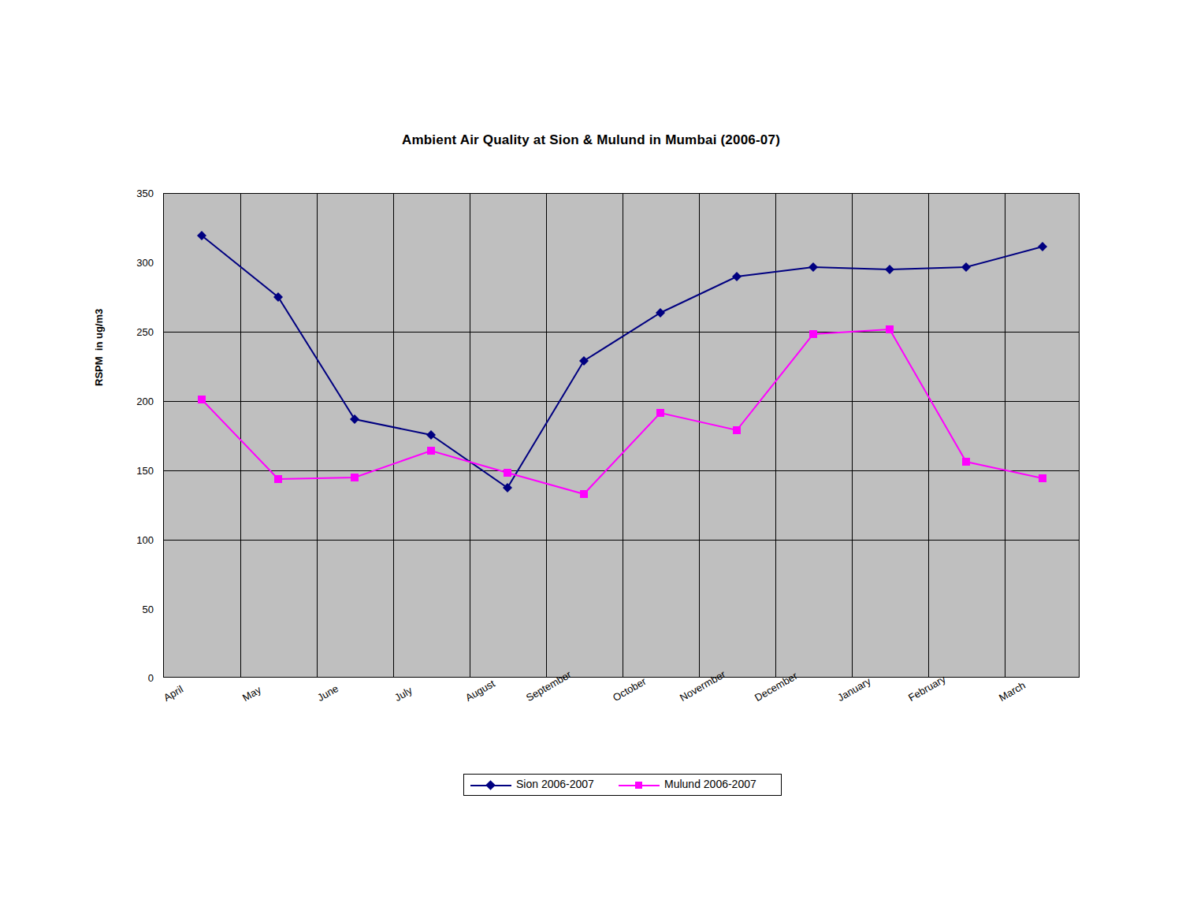Ambient Air Quality at Sion & Mulund in Mumbai (2006-07)
RSPM in ug/m3
350
300
250
200
150
100
50
0
April
May
June
July
August
September
October
Novermber
December
January
February
March
Sion 2006-2007
Mulund 2006-2007